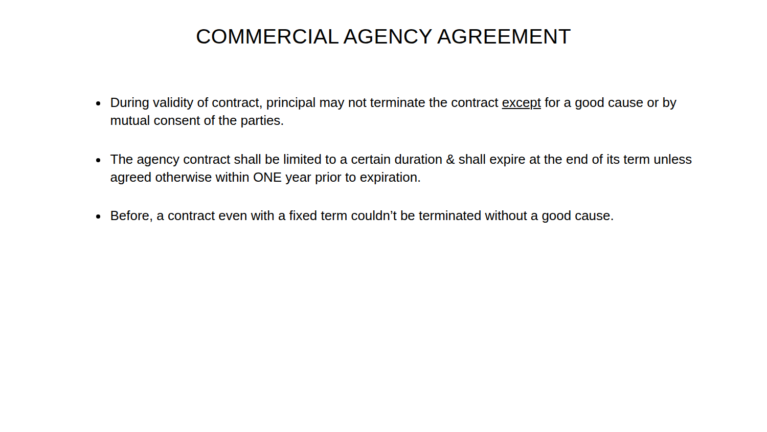COMMERCIAL AGENCY AGREEMENT
During validity of contract, principal may not terminate the contract except for a good cause or by mutual consent of the parties.
The agency contract shall be limited to a certain duration & shall expire at the end of its term unless agreed otherwise within ONE year prior to expiration.
Before, a contract even with a fixed term couldn’t be terminated without a good cause.